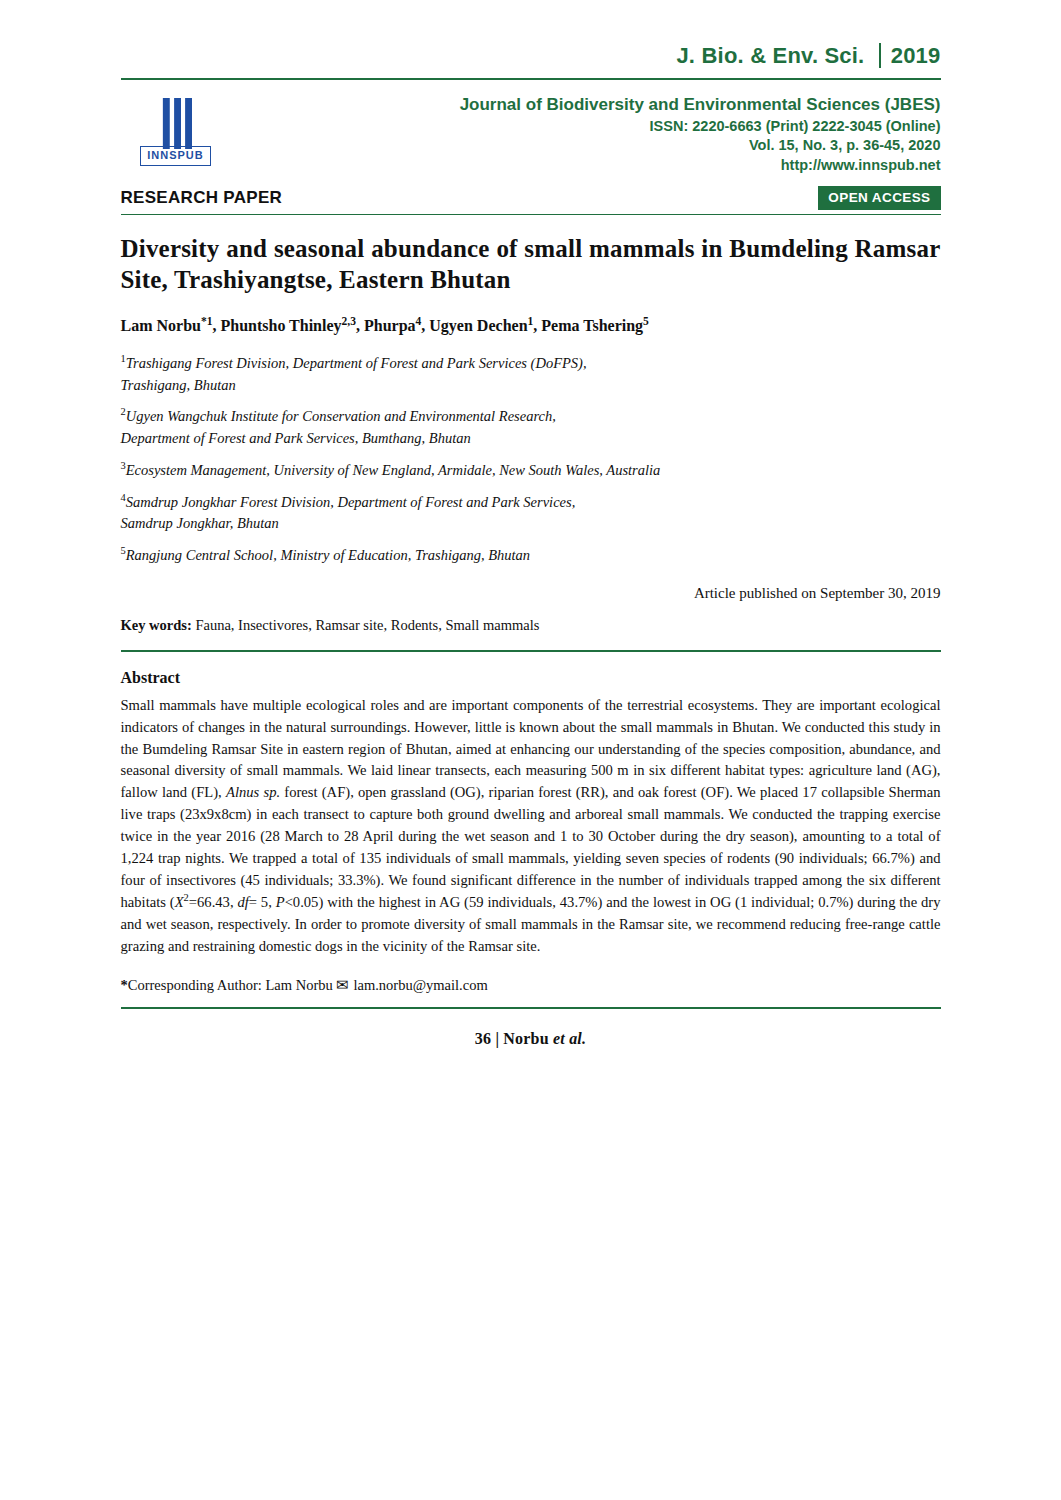J. Bio. & Env. Sci. 2019
||| INNSPUB
Journal of Biodiversity and Environmental Sciences (JBES)
ISSN: 2220-6663 (Print) 2222-3045 (Online)
Vol. 15, No. 3, p. 36-45, 2020
http://www.innspub.net
RESEARCH PAPER
OPEN ACCESS
Diversity and seasonal abundance of small mammals in Bumdeling Ramsar Site, Trashiyangtse, Eastern Bhutan
Lam Norbu*1, Phuntsho Thinley2,3, Phurpa4, Ugyen Dechen1, Pema Tshering5
1Trashigang Forest Division, Department of Forest and Park Services (DoFPS),
Trashigang, Bhutan
2Ugyen Wangchuk Institute for Conservation and Environmental Research,
Department of Forest and Park Services, Bumthang, Bhutan
3Ecosystem Management, University of New England, Armidale, New South Wales, Australia
4Samdrup Jongkhar Forest Division, Department of Forest and Park Services,
Samdrup Jongkhar, Bhutan
5Rangjung Central School, Ministry of Education, Trashigang, Bhutan
Article published on September 30, 2019
Key words: Fauna, Insectivores, Ramsar site, Rodents, Small mammals
Abstract
Small mammals have multiple ecological roles and are important components of the terrestrial ecosystems. They are important ecological indicators of changes in the natural surroundings. However, little is known about the small mammals in Bhutan. We conducted this study in the Bumdeling Ramsar Site in eastern region of Bhutan, aimed at enhancing our understanding of the species composition, abundance, and seasonal diversity of small mammals. We laid linear transects, each measuring 500 m in six different habitat types: agriculture land (AG), fallow land (FL), Alnus sp. forest (AF), open grassland (OG), riparian forest (RR), and oak forest (OF). We placed 17 collapsible Sherman live traps (23x9x8cm) in each transect to capture both ground dwelling and arboreal small mammals. We conducted the trapping exercise twice in the year 2016 (28 March to 28 April during the wet season and 1 to 30 October during the dry season), amounting to a total of 1,224 trap nights. We trapped a total of 135 individuals of small mammals, yielding seven species of rodents (90 individuals; 66.7%) and four of insectivores (45 individuals; 33.3%). We found significant difference in the number of individuals trapped among the six different habitats (X2=66.43, df= 5, P<0.05) with the highest in AG (59 individuals, 43.7%) and the lowest in OG (1 individual; 0.7%) during the dry and wet season, respectively. In order to promote diversity of small mammals in the Ramsar site, we recommend reducing free-range cattle grazing and restraining domestic dogs in the vicinity of the Ramsar site.
*Corresponding Author: Lam Norbu ✉ lam.norbu@ymail.com
36 | Norbu et al.